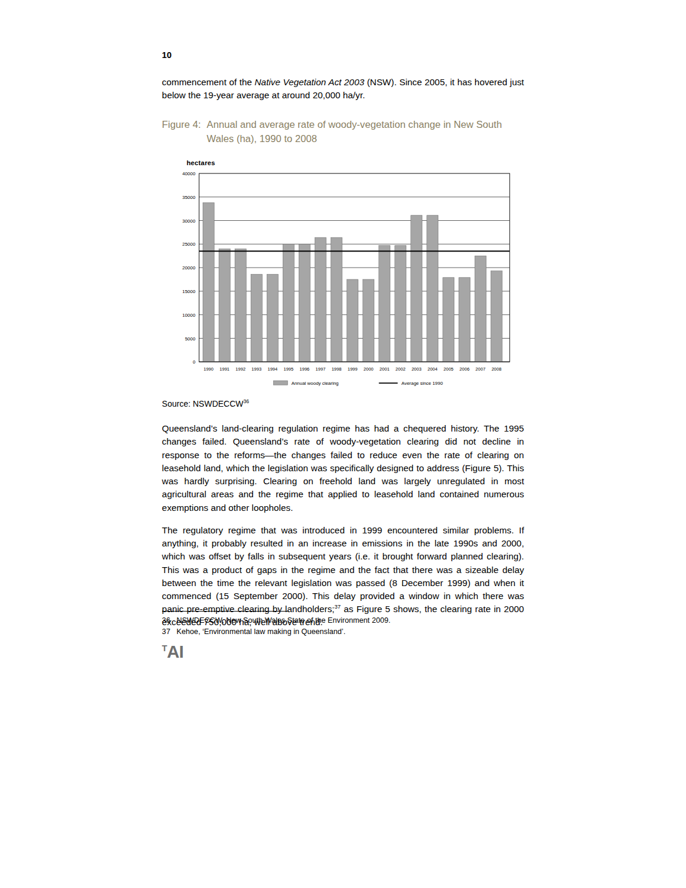10
commencement of the Native Vegetation Act 2003 (NSW). Since 2005, it has hovered just below the 19-year average at around 20,000 ha/yr.
Figure 4: Annual and average rate of woody-vegetation change in New South Wales (ha), 1990 to 2008
hectares
40000 35000 30000 25000 20000 15000 10000 5000 0 1990 1991 1992 1993 1994 1995 1996 1997 1998 1999 2000 2001 2002 2003 2004 2005 2006 2007 2008 Annual woody clearing Average since 1990
Source: NSWDECCW36
Queensland’s land-clearing regulation regime has had a chequered history. The 1995 changes failed. Queensland’s rate of woody-vegetation clearing did not decline in response to the reforms—the changes failed to reduce even the rate of clearing on leasehold land, which the legislation was specifically designed to address (Figure 5). This was hardly surprising. Clearing on freehold land was largely unregulated in most agricultural areas and the regime that applied to leasehold land contained numerous exemptions and other loopholes.
The regulatory regime that was introduced in 1999 encountered similar problems. If anything, it probably resulted in an increase in emissions in the late 1990s and 2000, which was offset by falls in subsequent years (i.e. it brought forward planned clearing). This was a product of gaps in the regime and the fact that there was a sizeable delay between the time the relevant legislation was passed (8 December 1999) and when it commenced (15 September 2000). This delay provided a window in which there was panic pre-emptive clearing by landholders;37 as Figure 5 shows, the clearing rate in 2000 exceeded 750,000 ha, well above trend.
36 NSWDECCW, New South Wales State of the Environment 2009.
37 Kehoe, ‘Environmental law making in Queensland’.
TAI